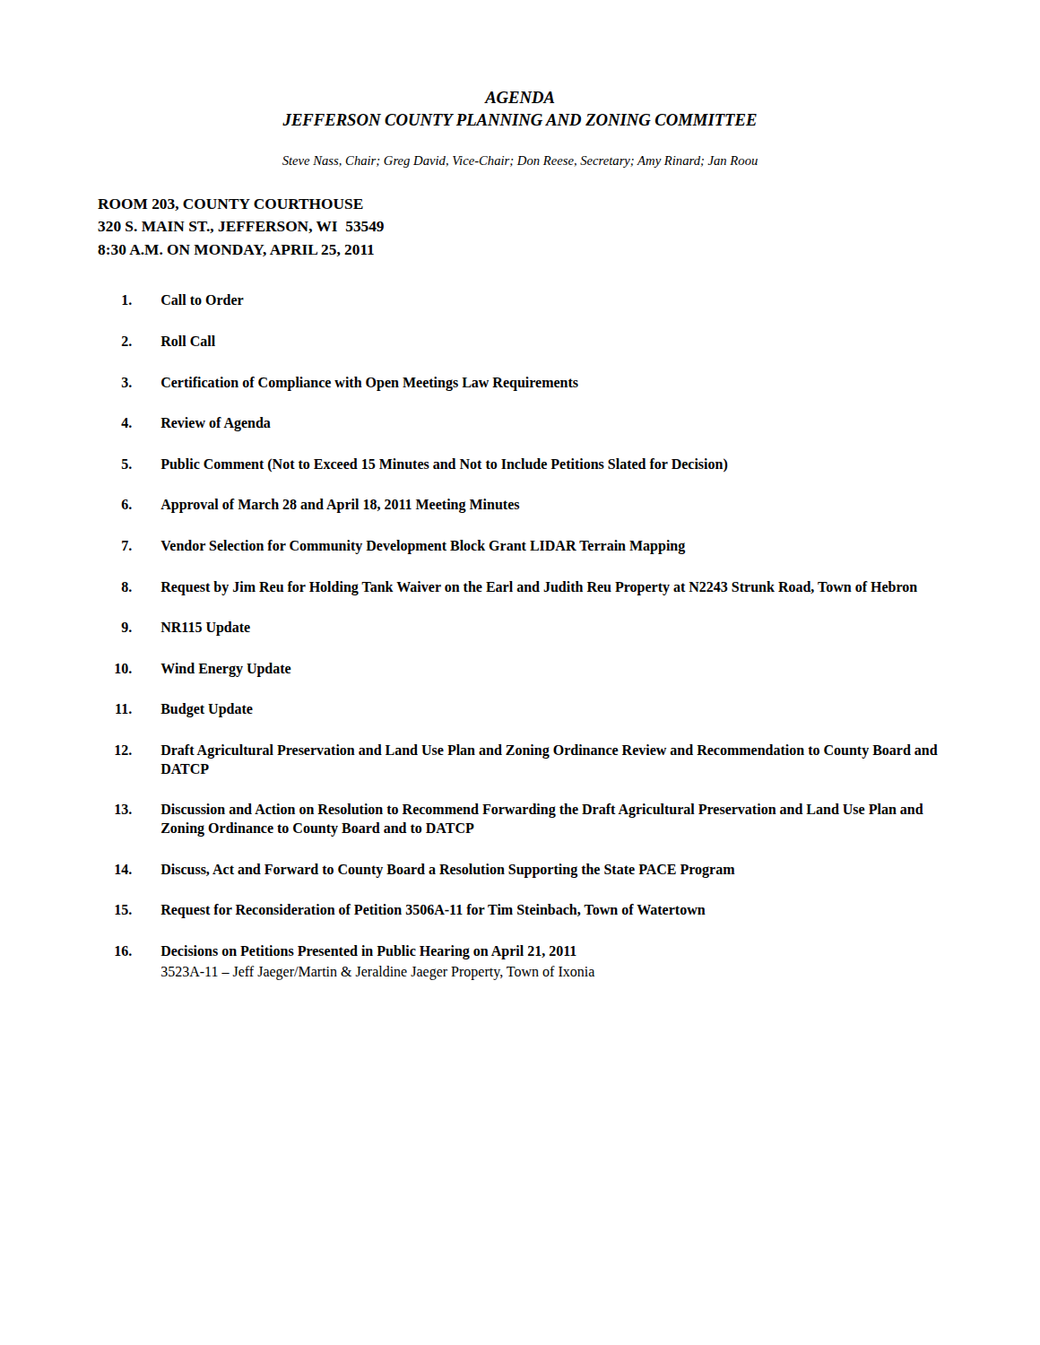AGENDA
JEFFERSON COUNTY PLANNING AND ZONING COMMITTEE
Steve Nass, Chair; Greg David, Vice-Chair; Don Reese, Secretary; Amy Rinard; Jan Roou
ROOM 203, COUNTY COURTHOUSE
320 S. MAIN ST., JEFFERSON, WI 53549
8:30 A.M. ON MONDAY, APRIL 25, 2011
1. Call to Order
2. Roll Call
3. Certification of Compliance with Open Meetings Law Requirements
4. Review of Agenda
5. Public Comment (Not to Exceed 15 Minutes and Not to Include Petitions Slated for Decision)
6. Approval of March 28 and April 18, 2011 Meeting Minutes
7. Vendor Selection for Community Development Block Grant LIDAR Terrain Mapping
8. Request by Jim Reu for Holding Tank Waiver on the Earl and Judith Reu Property at N2243 Strunk Road, Town of Hebron
9. NR115 Update
10. Wind Energy Update
11. Budget Update
12. Draft Agricultural Preservation and Land Use Plan and Zoning Ordinance Review and Recommendation to County Board and DATCP
13. Discussion and Action on Resolution to Recommend Forwarding the Draft Agricultural Preservation and Land Use Plan and Zoning Ordinance to County Board and to DATCP
14. Discuss, Act and Forward to County Board a Resolution Supporting the State PACE Program
15. Request for Reconsideration of Petition 3506A-11 for Tim Steinbach, Town of Watertown
16. Decisions on Petitions Presented in Public Hearing on April 21, 2011 3523A-11 – Jeff Jaeger/Martin & Jeraldine Jaeger Property, Town of Ixonia